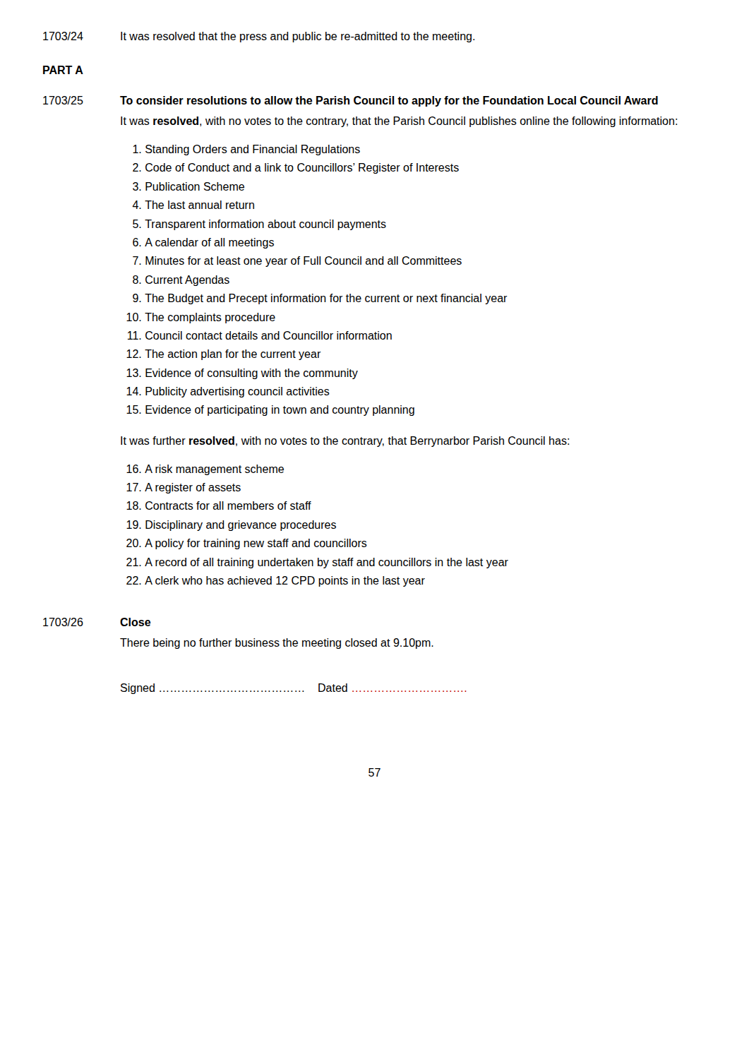1703/24
It was resolved that the press and public be re-admitted to the meeting.
PART A
1703/25
To consider resolutions to allow the Parish Council to apply for the Foundation Local Council Award
It was resolved, with no votes to the contrary, that the Parish Council publishes online the following information:
Standing Orders and Financial Regulations
Code of Conduct and a link to Councillors’ Register of Interests
Publication Scheme
The last annual return
Transparent information about council payments
A calendar of all meetings
Minutes for at least one year of Full Council and all Committees
Current Agendas
The Budget and Precept information for the current or next financial year
The complaints procedure
Council contact details and Councillor information
The action plan for the current year
Evidence of consulting with the community
Publicity advertising council activities
Evidence of participating in town and country planning
It was further resolved, with no votes to the contrary, that Berrynarbor Parish Council has:
A risk management scheme
A register of assets
Contracts for all members of staff
Disciplinary and grievance procedures
A policy for training new staff and councillors
A record of all training undertaken by staff and councillors in the last year
A clerk who has achieved 12 CPD points in the last year
1703/26
Close
There being no further business the meeting closed at 9.10pm.
Signed ………………………………… Dated ………………………….
57